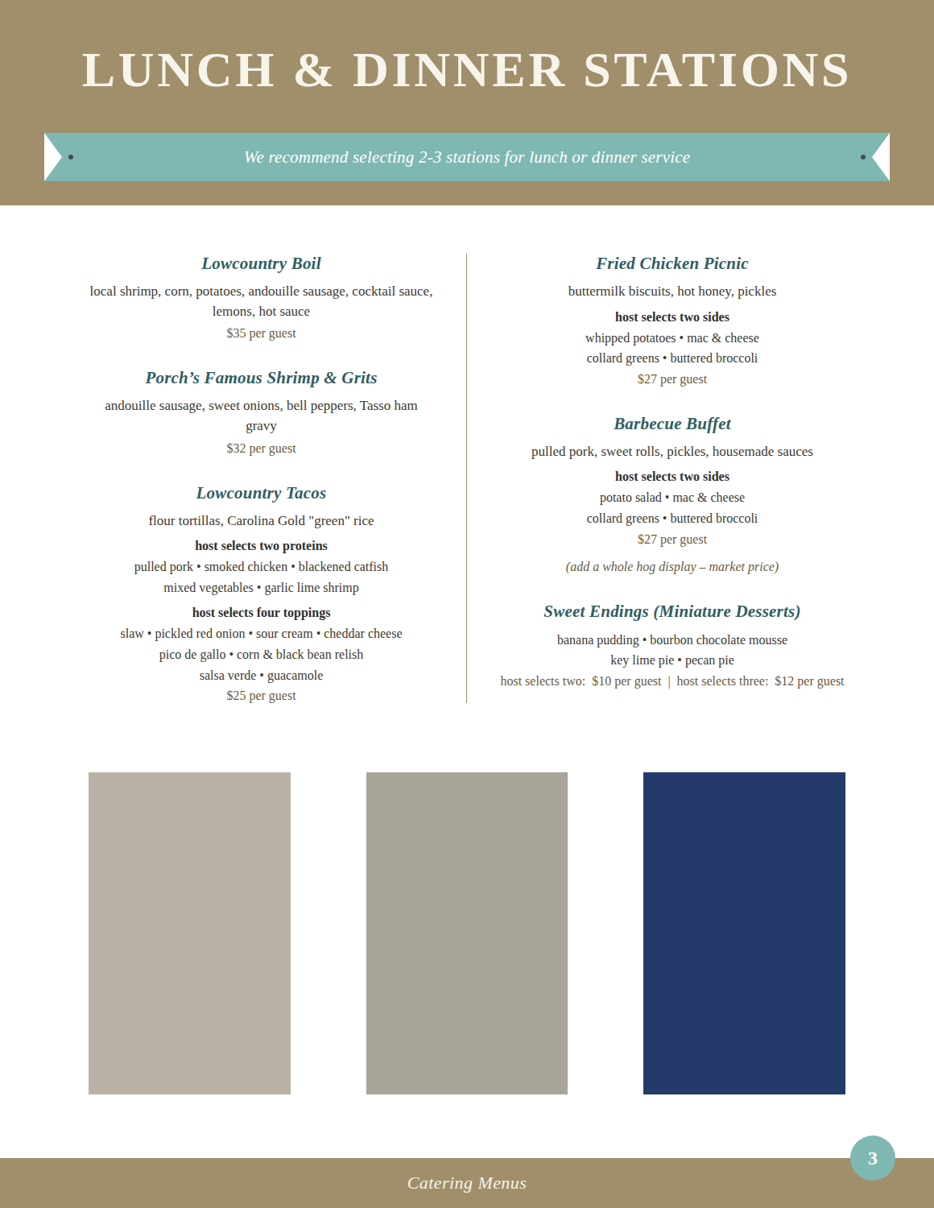LUNCH & DINNER STATIONS
We recommend selecting 2-3 stations for lunch or dinner service
Lowcountry Boil
local shrimp, corn, potatoes, andouille sausage, cocktail sauce,
lemons, hot sauce
$35 per guest
Porch’s Famous Shrimp & Grits
andouille sausage, sweet onions, bell peppers, Tasso ham gravy
$32 per guest
Lowcountry Tacos
flour tortillas, Carolina Gold "green" rice
host selects two proteins
pulled pork•smoked chicken•blackened catfish
mixed vegetables•garlic lime shrimp
host selects four toppings
slaw•pickled red onion•sour cream•cheddar cheese
pico de gallo•corn & black bean relish
salsa verde•guacamole
$25 per guest
Fried Chicken Picnic
buttermilk biscuits, hot honey, pickles
host selects two sides
whipped potatoes•mac & cheese
collard greens•buttered broccoli
$27 per guest
Barbecue Buffet
pulled pork, sweet rolls, pickles, housemade sauces
host selects two sides
potato salad•mac & cheese
collard greens•buttered broccoli
$27 per guest
(add a whole hog display – market price)
Sweet Endings (Miniature Desserts)
banana pudding•bourbon chocolate mousse
key lime pie•pecan pie
host selects two: $10 per guest | host selects three: $12 per guest
Catering Menus
3